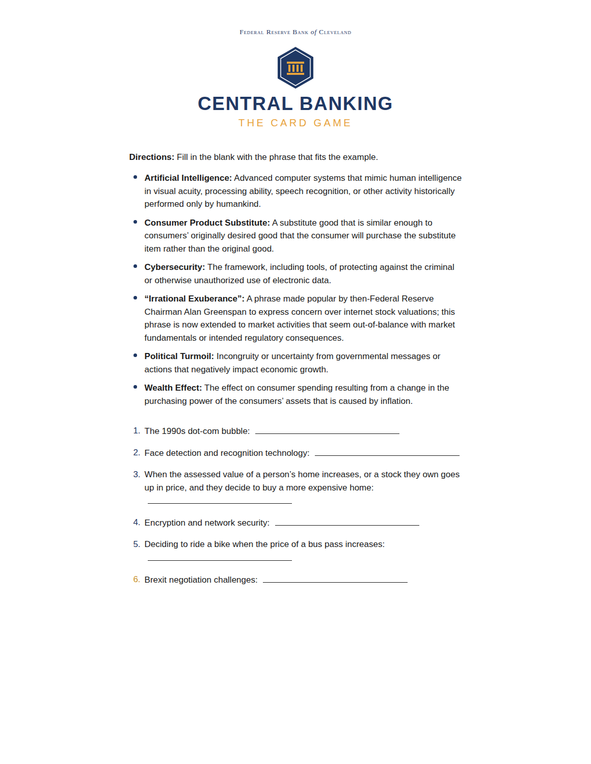Federal Reserve Bank of Cleveland
CENTRAL BANKING
THE CARD GAME
Directions: Fill in the blank with the phrase that fits the example.
Artificial Intelligence: Advanced computer systems that mimic human intelligence in visual acuity, processing ability, speech recognition, or other activity historically performed only by humankind.
Consumer Product Substitute: A substitute good that is similar enough to consumers’ originally desired good that the consumer will purchase the substitute item rather than the original good.
Cybersecurity: The framework, including tools, of protecting against the criminal or otherwise unauthorized use of electronic data.
“Irrational Exuberance”: A phrase made popular by then-Federal Reserve Chairman Alan Greenspan to express concern over internet stock valuations; this phrase is now extended to market activities that seem out-of-balance with market fundamentals or intended regulatory consequences.
Political Turmoil: Incongruity or uncertainty from governmental messages or actions that negatively impact economic growth.
Wealth Effect: The effect on consumer spending resulting from a change in the purchasing power of the consumers’ assets that is caused by inflation.
The 1990s dot-com bubble:
Face detection and recognition technology:
When the assessed value of a person’s home increases, or a stock they own goes up in price, and they decide to buy a more expensive home:
Encryption and network security:
Deciding to ride a bike when the price of a bus pass increases:
Brexit negotiation challenges: